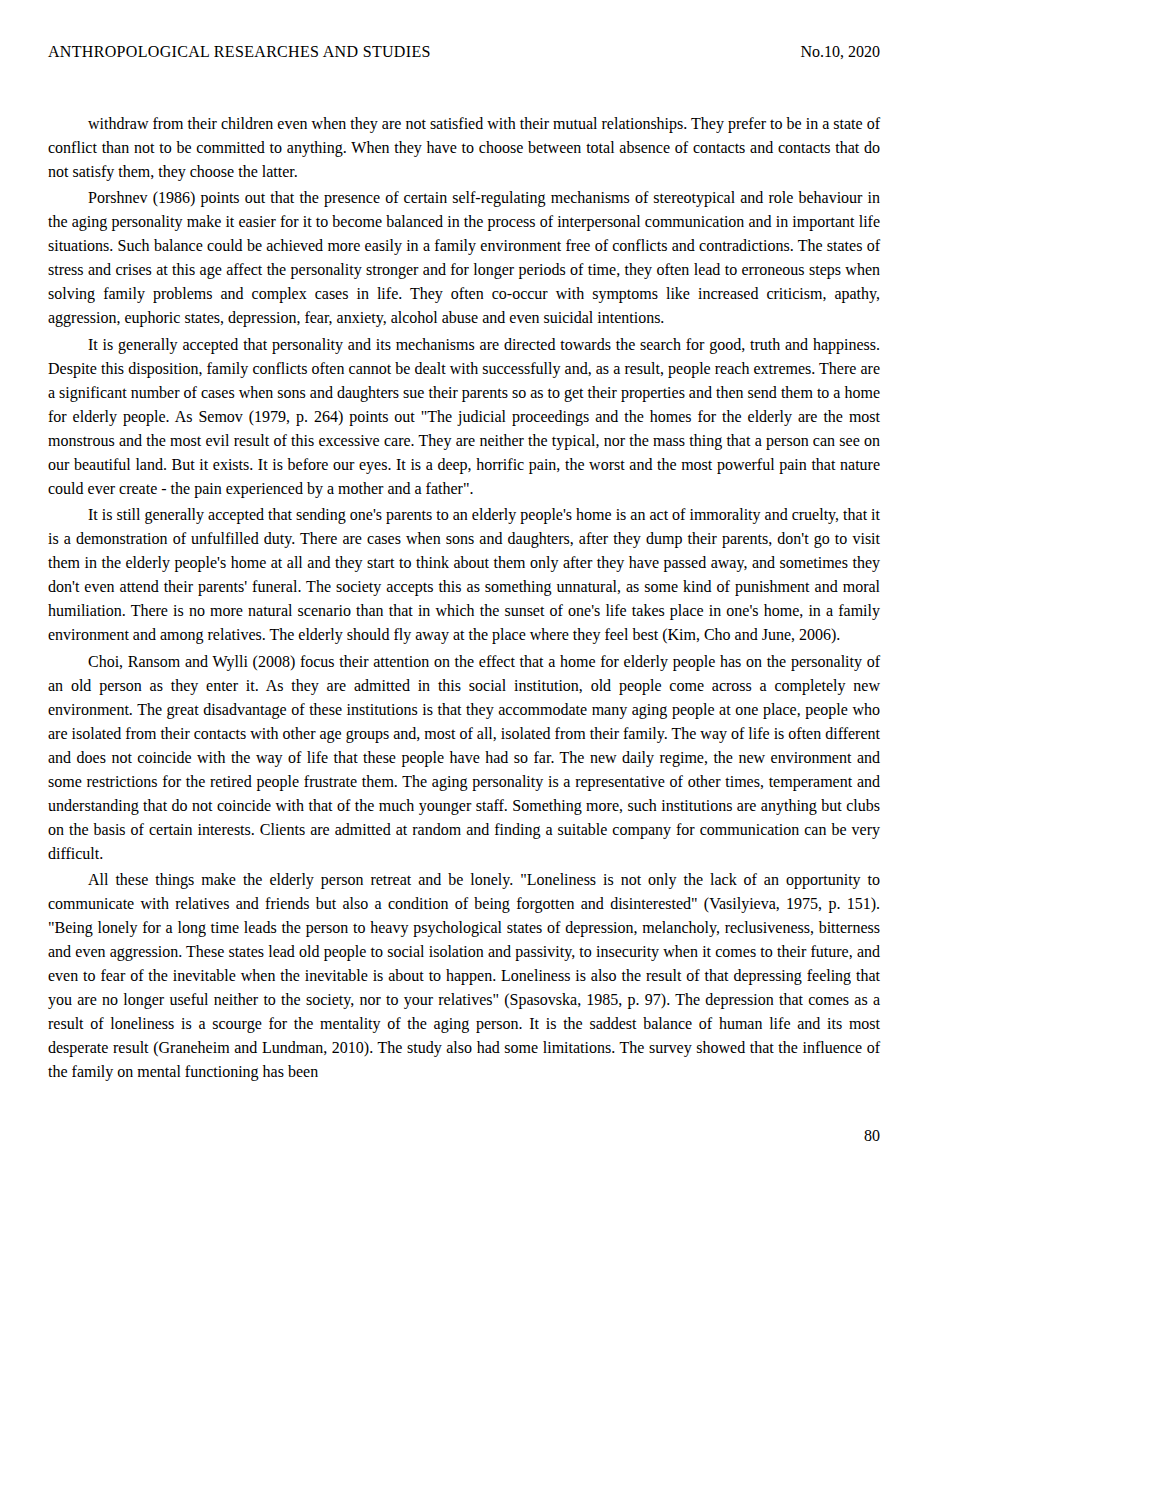ANTHROPOLOGICAL RESEARCHES AND STUDIES No.10, 2020
withdraw from their children even when they are not satisfied with their mutual relationships. They prefer to be in a state of conflict than not to be committed to anything. When they have to choose between total absence of contacts and contacts that do not satisfy them, they choose the latter.
Porshnev (1986) points out that the presence of certain self-regulating mechanisms of stereotypical and role behaviour in the aging personality make it easier for it to become balanced in the process of interpersonal communication and in important life situations. Such balance could be achieved more easily in a family environment free of conflicts and contradictions. The states of stress and crises at this age affect the personality stronger and for longer periods of time, they often lead to erroneous steps when solving family problems and complex cases in life. They often co-occur with symptoms like increased criticism, apathy, aggression, euphoric states, depression, fear, anxiety, alcohol abuse and even suicidal intentions.
It is generally accepted that personality and its mechanisms are directed towards the search for good, truth and happiness. Despite this disposition, family conflicts often cannot be dealt with successfully and, as a result, people reach extremes. There are a significant number of cases when sons and daughters sue their parents so as to get their properties and then send them to a home for elderly people. As Semov (1979, p. 264) points out "The judicial proceedings and the homes for the elderly are the most monstrous and the most evil result of this excessive care. They are neither the typical, nor the mass thing that a person can see on our beautiful land. But it exists. It is before our eyes. It is a deep, horrific pain, the worst and the most powerful pain that nature could ever create - the pain experienced by a mother and a father".
It is still generally accepted that sending one's parents to an elderly people's home is an act of immorality and cruelty, that it is a demonstration of unfulfilled duty. There are cases when sons and daughters, after they dump their parents, don't go to visit them in the elderly people's home at all and they start to think about them only after they have passed away, and sometimes they don't even attend their parents' funeral. The society accepts this as something unnatural, as some kind of punishment and moral humiliation. There is no more natural scenario than that in which the sunset of one's life takes place in one's home, in a family environment and among relatives. The elderly should fly away at the place where they feel best (Kim, Cho and June, 2006).
Choi, Ransom and Wylli (2008) focus their attention on the effect that a home for elderly people has on the personality of an old person as they enter it. As they are admitted in this social institution, old people come across a completely new environment. The great disadvantage of these institutions is that they accommodate many aging people at one place, people who are isolated from their contacts with other age groups and, most of all, isolated from their family. The way of life is often different and does not coincide with the way of life that these people have had so far. The new daily regime, the new environment and some restrictions for the retired people frustrate them. The aging personality is a representative of other times, temperament and understanding that do not coincide with that of the much younger staff. Something more, such institutions are anything but clubs on the basis of certain interests. Clients are admitted at random and finding a suitable company for communication can be very difficult.
All these things make the elderly person retreat and be lonely. "Loneliness is not only the lack of an opportunity to communicate with relatives and friends but also a condition of being forgotten and disinterested" (Vasilyieva, 1975, p. 151). "Being lonely for a long time leads the person to heavy psychological states of depression, melancholy, reclusiveness, bitterness and even aggression. These states lead old people to social isolation and passivity, to insecurity when it comes to their future, and even to fear of the inevitable when the inevitable is about to happen. Loneliness is also the result of that depressing feeling that you are no longer useful neither to the society, nor to your relatives" (Spasovska, 1985, p. 97). The depression that comes as a result of loneliness is a scourge for the mentality of the aging person. It is the saddest balance of human life and its most desperate result (Graneheim and Lundman, 2010). The study also had some limitations. The survey showed that the influence of the family on mental functioning has been
80